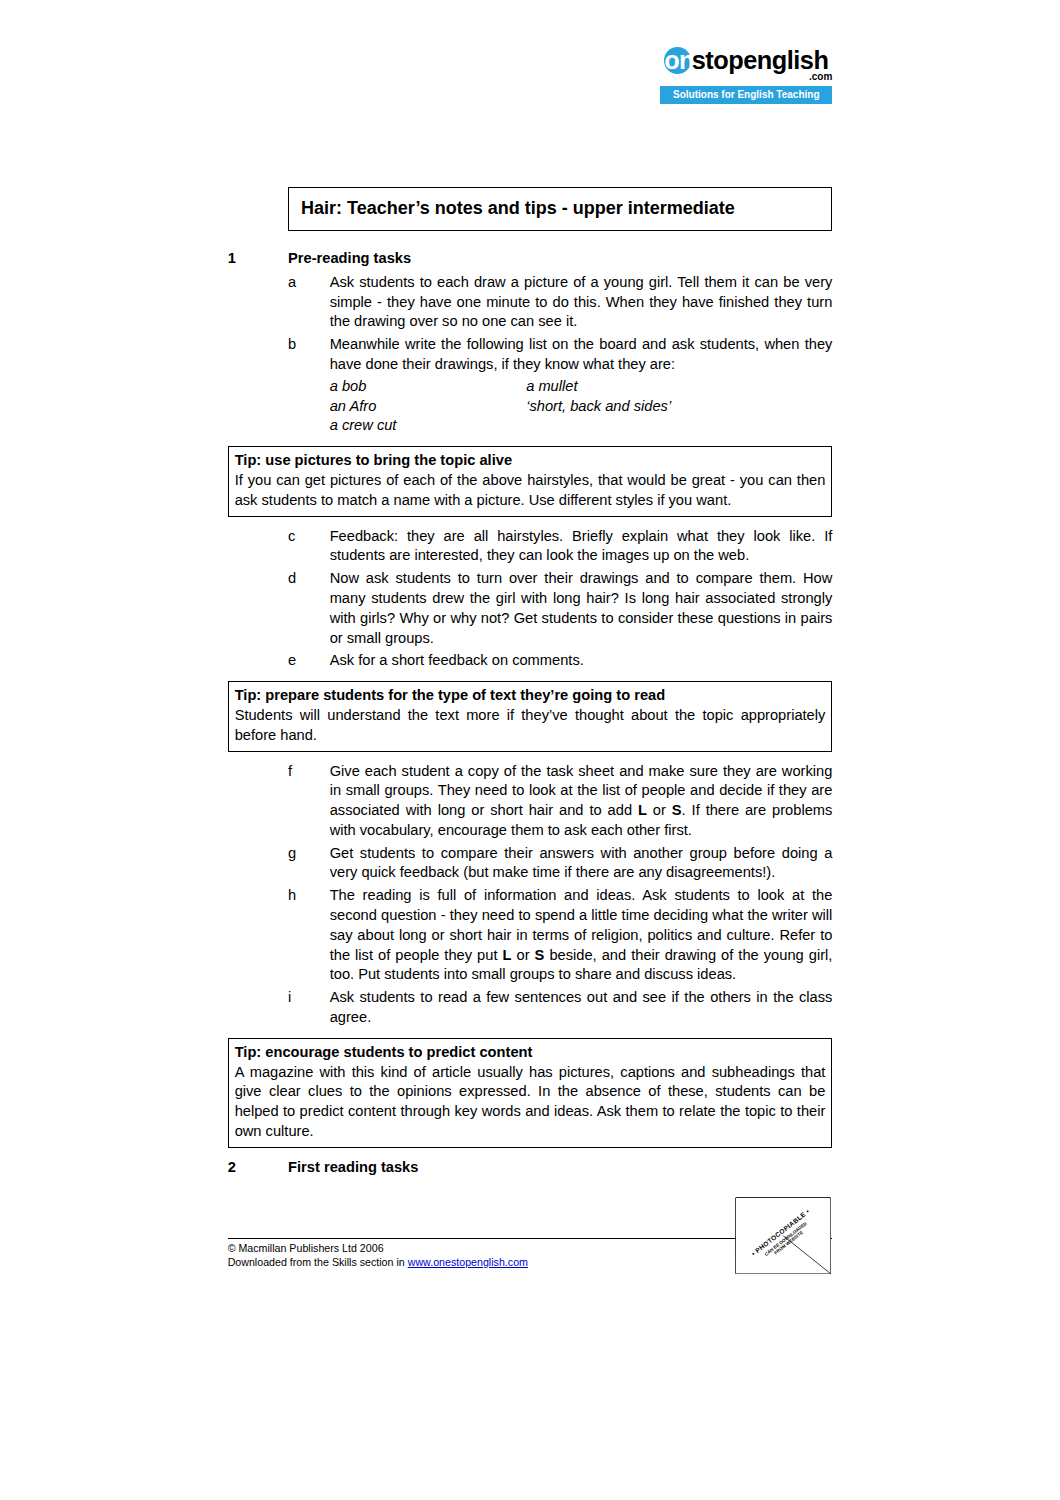one stop english
.com
Solutions for English Teaching
Hair: Teacher’s notes and tips - upper intermediate
1
Pre-reading tasks
a
Ask students to each draw a picture of a young girl. Tell them it can be very simple - they have one minute to do this. When they have finished they turn the drawing over so no one can see it.
b
Meanwhile write the following list on the board and ask students, when they have done their drawings, if they know what they are:
a bob
a mullet
an Afro
‘short, back and sides’
a crew cut
Tip: use pictures to bring the topic alive
If you can get pictures of each of the above hairstyles, that would be great - you can then ask students to match a name with a picture. Use different styles if you want.
c
Feedback: they are all hairstyles. Briefly explain what they look like. If students are interested, they can look the images up on the web.
d
Now ask students to turn over their drawings and to compare them. How many students drew the girl with long hair? Is long hair associated strongly with girls? Why or why not? Get students to consider these questions in pairs or small groups.
e
Ask for a short feedback on comments.
Tip: prepare students for the type of text they’re going to read
Students will understand the text more if they’ve thought about the topic appropriately before hand.
f
Give each student a copy of the task sheet and make sure they are working in small groups. They need to look at the list of people and decide if they are associated with long or short hair and to add L or S. If there are problems with vocabulary, encourage them to ask each other first.
g
Get students to compare their answers with another group before doing a very quick feedback (but make time if there are any disagreements!).
h
The reading is full of information and ideas. Ask students to look at the second question - they need to spend a little time deciding what the writer will say about long or short hair in terms of religion, politics and culture. Refer to the list of people they put L or S beside, and their drawing of the young girl, too. Put students into small groups to share and discuss ideas.
i
Ask students to read a few sentences out and see if the others in the class agree.
Tip: encourage students to predict content
A magazine with this kind of article usually has pictures, captions and subheadings that give clear clues to the opinions expressed. In the absence of these, students can be helped to predict content through key words and ideas. Ask them to relate the topic to their own culture.
2
First reading tasks
© Macmillan Publishers Ltd 2006
Downloaded from the Skills section in www.onestopenglish.com
• PHOTOCOPIABLE • CAN BE DOWNLOADED FROM WEBSITE